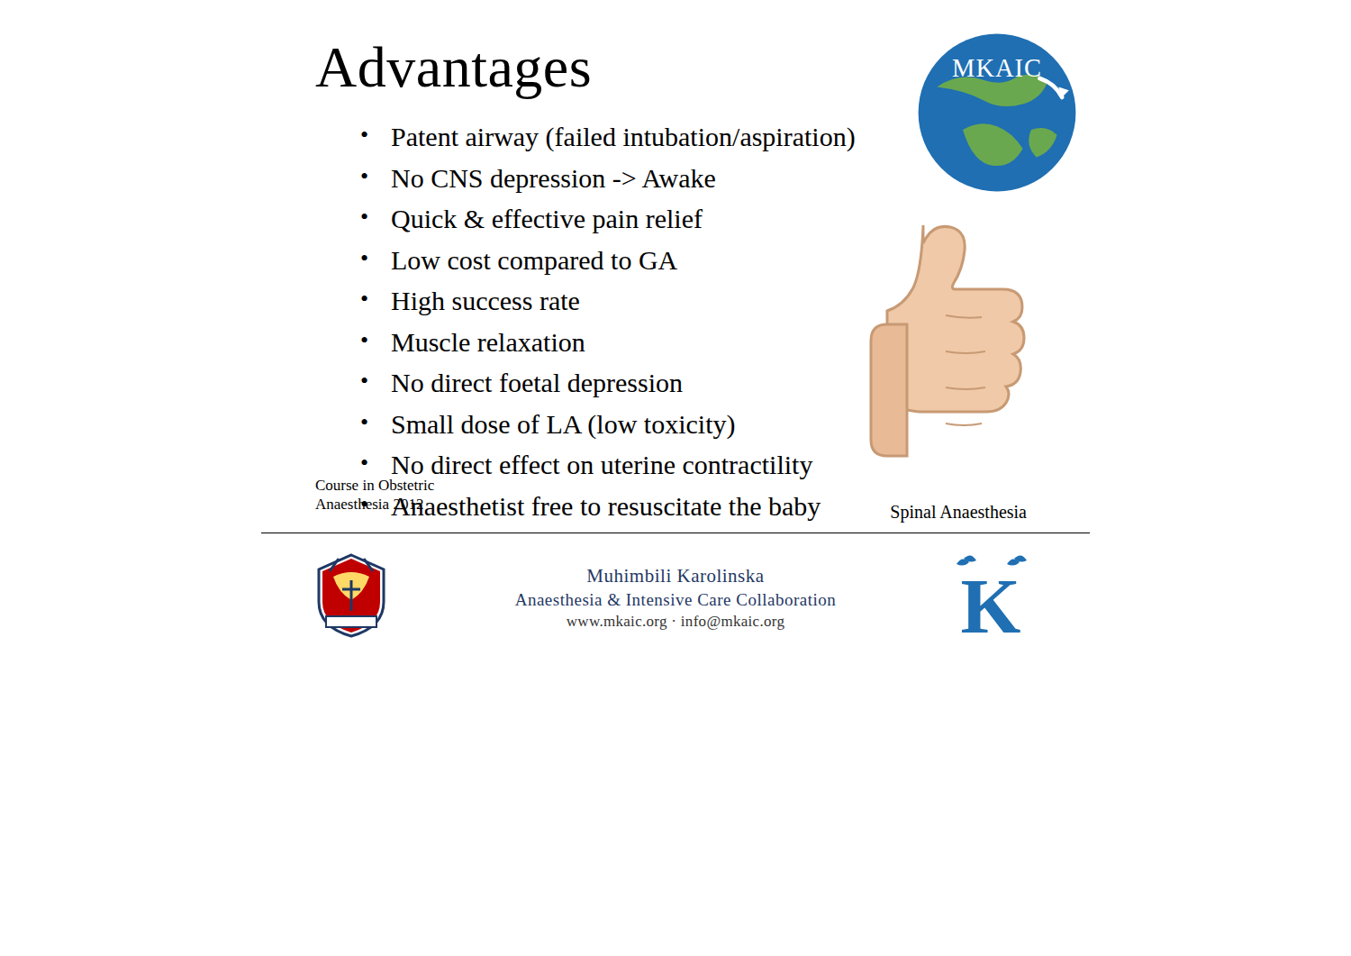MKAIC
Advantages
Patent airway (failed intubation/aspiration)
No CNS depression -> Awake
Quick & effective pain relief
Low cost compared to GA
High success rate
Muscle relaxation
No direct foetal depression
Small dose of LA (low toxicity)
No direct effect on uterine contractility
Anaesthetist free to resuscitate the baby
Course in Obstetric
Anaesthesia 2012
Spinal Anaesthesia
Muhimbili Karolinska
Anaesthesia & Intensive Care Collaboration
www.mkaic.org · info@mkaic.org
K